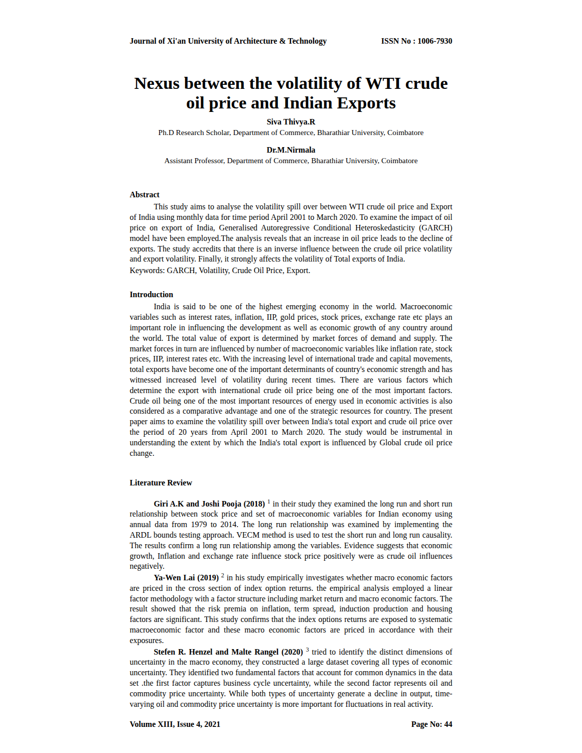Journal of Xi'an University of Architecture & Technology ISSN No : 1006-7930
Nexus between the volatility of WTI crude
oil price and Indian Exports
Siva Thivya.R
Ph.D Research Scholar, Department of Commerce, Bharathiar University, Coimbatore
Dr.M.Nirmala
Assistant Professor, Department of Commerce, Bharathiar University, Coimbatore
Abstract
This study aims to analyse the volatility spill over between WTI crude oil price and Export of India using monthly data for time period April 2001 to March 2020. To examine the impact of oil price on export of India, Generalised Autoregressive Conditional Heteroskedasticity (GARCH) model have been employed.The analysis reveals that an increase in oil price leads to the decline of exports. The study accredits that there is an inverse influence between the crude oil price volatility and export volatility. Finally, it strongly affects the volatility of Total exports of India.
Keywords: GARCH, Volatility, Crude Oil Price, Export.
Introduction
India is said to be one of the highest emerging economy in the world. Macroeconomic variables such as interest rates, inflation, IIP, gold prices, stock prices, exchange rate etc plays an important role in influencing the development as well as economic growth of any country around the world. The total value of export is determined by market forces of demand and supply. The market forces in turn are influenced by number of macroeconomic variables like inflation rate, stock prices, IIP, interest rates etc. With the increasing level of international trade and capital movements, total exports have become one of the important determinants of country's economic strength and has witnessed increased level of volatility during recent times. There are various factors which determine the export with international crude oil price being one of the most important factors. Crude oil being one of the most important resources of energy used in economic activities is also considered as a comparative advantage and one of the strategic resources for country. The present paper aims to examine the volatility spill over between India's total export and crude oil price over the period of 20 years from April 2001 to March 2020. The study would be instrumental in understanding the extent by which the India's total export is influenced by Global crude oil price change.
Literature Review
Giri A.K and Joshi Pooja (2018) 1 in their study they examined the long run and short run relationship between stock price and set of macroeconomic variables for Indian economy using annual data from 1979 to 2014. The long run relationship was examined by implementing the ARDL bounds testing approach. VECM method is used to test the short run and long run causality. The results confirm a long run relationship among the variables. Evidence suggests that economic growth, Inflation and exchange rate influence stock price positively were as crude oil influences negatively.
Ya-Wen Lai (2019) 2 in his study empirically investigates whether macro economic factors are priced in the cross section of index option returns. the empirical analysis employed a linear factor methodology with a factor structure including market return and macro economic factors. The result showed that the risk premia on inflation, term spread, induction production and housing factors are significant. This study confirms that the index options returns are exposed to systematic macroeconomic factor and these macro economic factors are priced in accordance with their exposures.
Stefen R. Henzel and Malte Rangel (2020) 3 tried to identify the distinct dimensions of uncertainty in the macro economy, they constructed a large dataset covering all types of economic uncertainty. They identified two fundamental factors that account for common dynamics in the data set .the first factor captures business cycle uncertainty, while the second factor represents oil and commodity price uncertainty. While both types of uncertainty generate a decline in output, time- varying oil and commodity price uncertainty is more important for fluctuations in real activity.
Volume XIII, Issue 4, 2021 Page No: 44